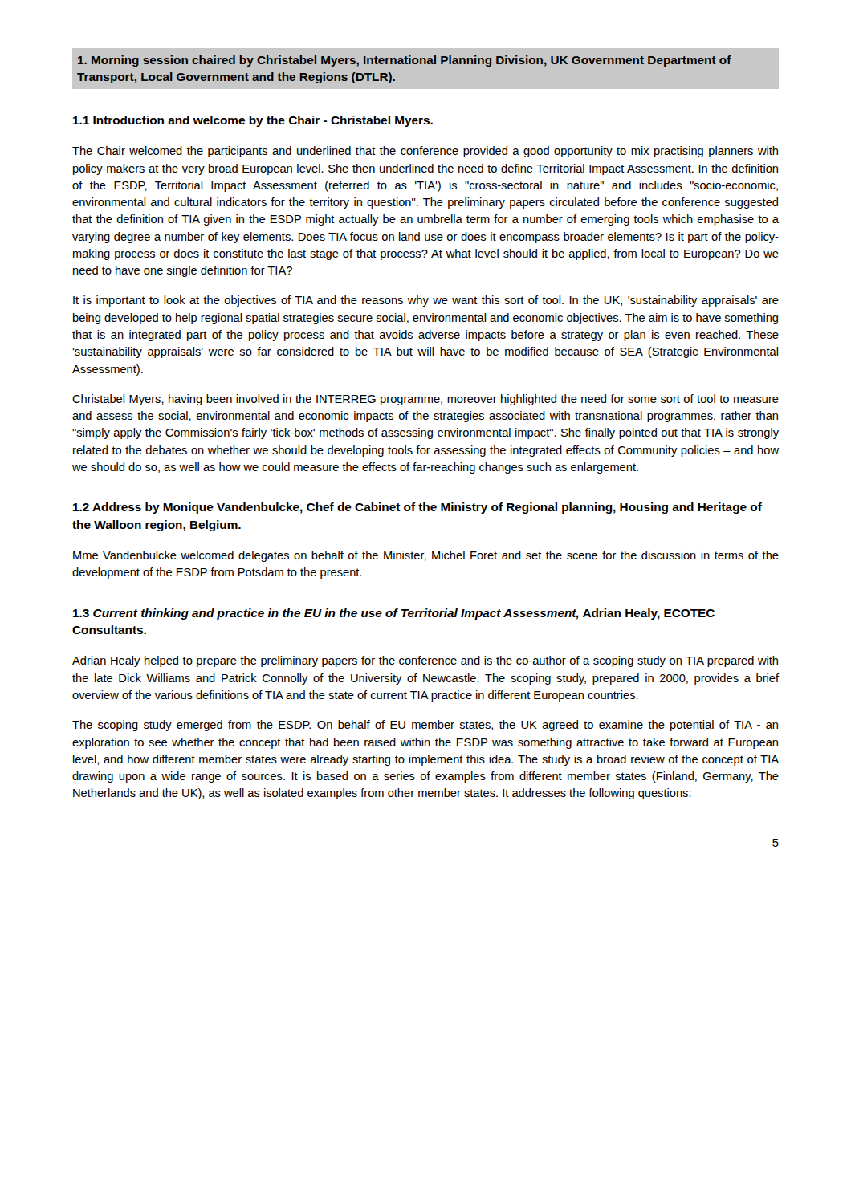1. Morning session chaired by Christabel Myers, International Planning Division, UK Government Department of Transport, Local Government and the Regions (DTLR).
1.1 Introduction and welcome by the Chair - Christabel Myers.
The Chair welcomed the participants and underlined that the conference provided a good opportunity to mix practising planners with policy-makers at the very broad European level. She then underlined the need to define Territorial Impact Assessment. In the definition of the ESDP, Territorial Impact Assessment (referred to as 'TIA') is "cross-sectoral in nature" and includes "socio-economic, environmental and cultural indicators for the territory in question". The preliminary papers circulated before the conference suggested that the definition of TIA given in the ESDP might actually be an umbrella term for a number of emerging tools which emphasise to a varying degree a number of key elements. Does TIA focus on land use or does it encompass broader elements? Is it part of the policy-making process or does it constitute the last stage of that process? At what level should it be applied, from local to European? Do we need to have one single definition for TIA?
It is important to look at the objectives of TIA and the reasons why we want this sort of tool. In the UK, 'sustainability appraisals' are being developed to help regional spatial strategies secure social, environmental and economic objectives. The aim is to have something that is an integrated part of the policy process and that avoids adverse impacts before a strategy or plan is even reached. These 'sustainability appraisals' were so far considered to be TIA but will have to be modified because of SEA (Strategic Environmental Assessment).
Christabel Myers, having been involved in the INTERREG programme, moreover highlighted the need for some sort of tool to measure and assess the social, environmental and economic impacts of the strategies associated with transnational programmes, rather than "simply apply the Commission's fairly 'tick-box' methods of assessing environmental impact". She finally pointed out that TIA is strongly related to the debates on whether we should be developing tools for assessing the integrated effects of Community policies – and how we should do so, as well as how we could measure the effects of far-reaching changes such as enlargement.
1.2 Address by Monique Vandenbulcke, Chef de Cabinet of the Ministry of Regional planning, Housing and Heritage of the Walloon region, Belgium.
Mme Vandenbulcke welcomed delegates on behalf of the Minister, Michel Foret and set the scene for the discussion in terms of the development of the ESDP from Potsdam to the present.
1.3 Current thinking and practice in the EU in the use of Territorial Impact Assessment, Adrian Healy, ECOTEC Consultants.
Adrian Healy helped to prepare the preliminary papers for the conference and is the co-author of a scoping study on TIA prepared with the late Dick Williams and Patrick Connolly of the University of Newcastle. The scoping study, prepared in 2000, provides a brief overview of the various definitions of TIA and the state of current TIA practice in different European countries.
The scoping study emerged from the ESDP. On behalf of EU member states, the UK agreed to examine the potential of TIA - an exploration to see whether the concept that had been raised within the ESDP was something attractive to take forward at European level, and how different member states were already starting to implement this idea. The study is a broad review of the concept of TIA drawing upon a wide range of sources. It is based on a series of examples from different member states (Finland, Germany, The Netherlands and the UK), as well as isolated examples from other member states. It addresses the following questions:
5